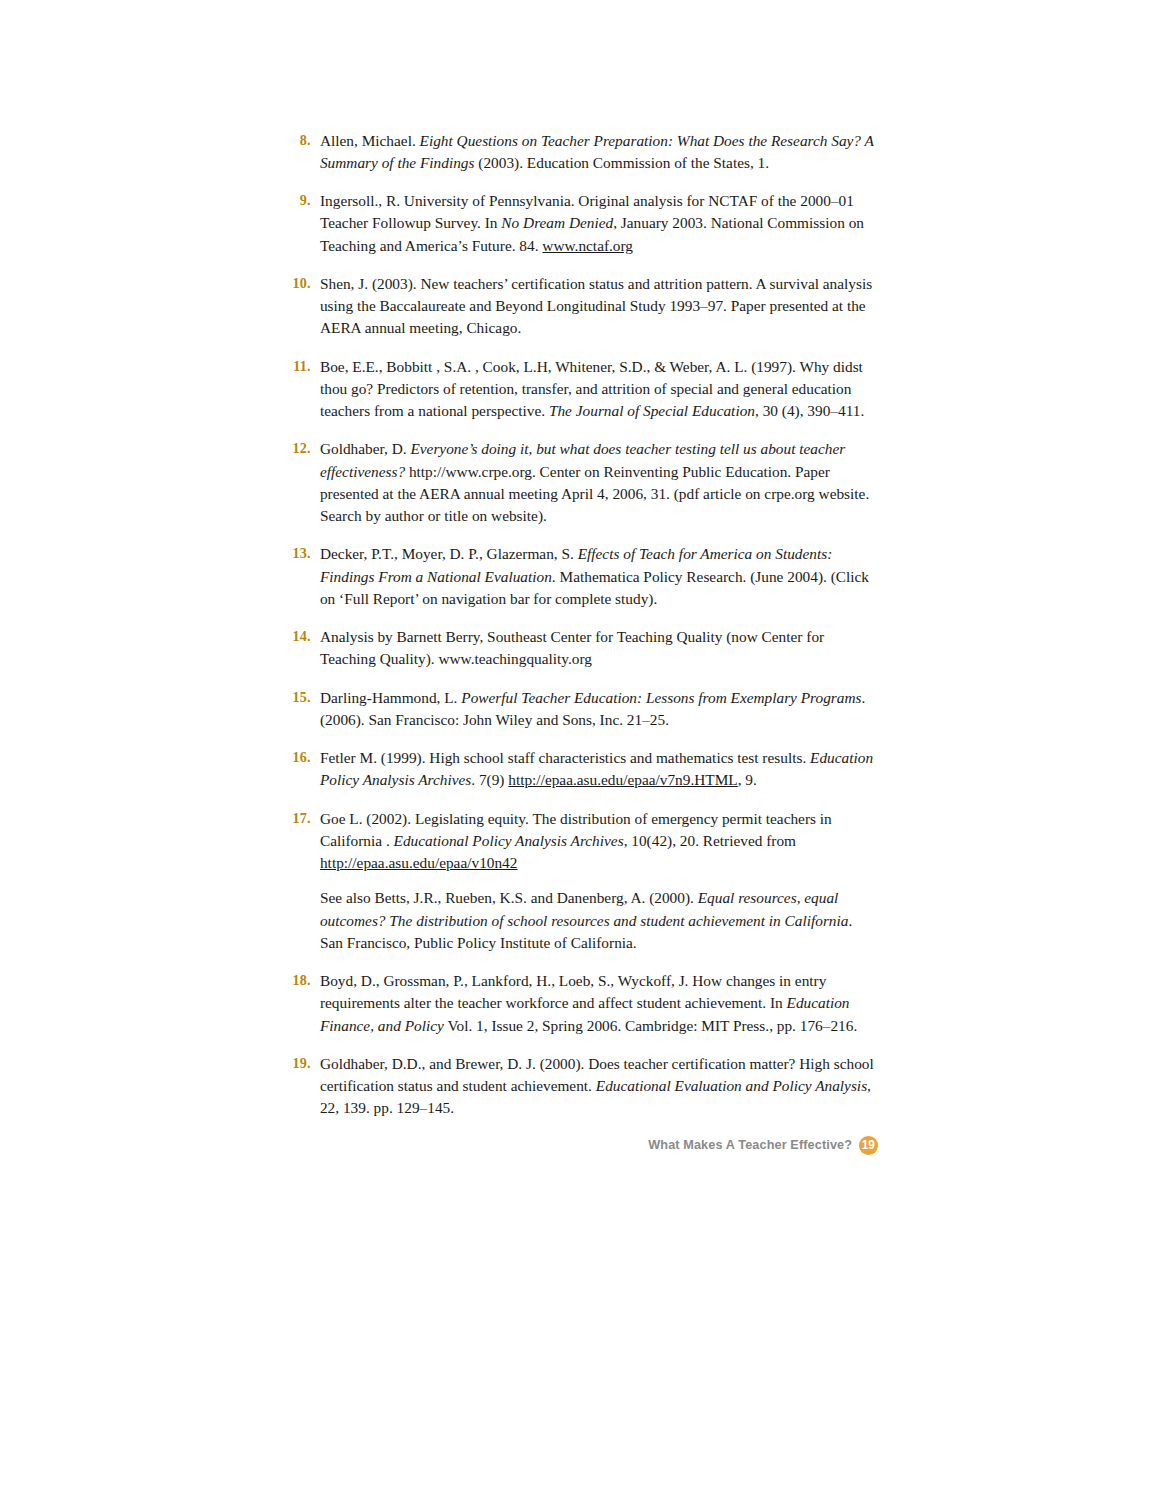8. Allen, Michael. Eight Questions on Teacher Preparation: What Does the Research Say? A Summary of the Findings (2003). Education Commission of the States, 1.
9. Ingersoll., R. University of Pennsylvania. Original analysis for NCTAF of the 2000–01 Teacher Followup Survey. In No Dream Denied, January 2003. National Commission on Teaching and America’s Future. 84. www.nctaf.org
10. Shen, J. (2003). New teachers’ certification status and attrition pattern. A survival analysis using the Baccalaureate and Beyond Longitudinal Study 1993–97. Paper presented at the AERA annual meeting, Chicago.
11. Boe, E.E., Bobbitt , S.A. , Cook, L.H, Whitener, S.D., & Weber, A. L. (1997). Why didst thou go? Predictors of retention, transfer, and attrition of special and general education teachers from a national perspective. The Journal of Special Education, 30 (4), 390–411.
12. Goldhaber, D. Everyone’s doing it, but what does teacher testing tell us about teacher effectiveness? http://www.crpe.org. Center on Reinventing Public Education. Paper presented at the AERA annual meeting April 4, 2006, 31. (pdf article on crpe.org website. Search by author or title on website).
13. Decker, P.T., Moyer, D. P., Glazerman, S. Effects of Teach for America on Students: Findings From a National Evaluation. Mathematica Policy Research. (June 2004). (Click on ‘Full Report’ on navigation bar for complete study).
14. Analysis by Barnett Berry, Southeast Center for Teaching Quality (now Center for Teaching Quality). www.teachingquality.org
15. Darling-Hammond, L. Powerful Teacher Education: Lessons from Exemplary Programs. (2006). San Francisco: John Wiley and Sons, Inc. 21–25.
16. Fetler M. (1999). High school staff characteristics and mathematics test results. Education Policy Analysis Archives. 7(9) http://epaa.asu.edu/epaa/v7n9.HTML, 9.
17. Goe L. (2002). Legislating equity. The distribution of emergency permit teachers in California . Educational Policy Analysis Archives, 10(42), 20. Retrieved from http://epaa.asu.edu/epaa/v10n42 See also Betts, J.R., Rueben, K.S. and Danenberg, A. (2000). Equal resources, equal outcomes? The distribution of school resources and student achievement in California. San Francisco, Public Policy Institute of California.
18. Boyd, D., Grossman, P., Lankford, H., Loeb, S., Wyckoff, J. How changes in entry requirements alter the teacher workforce and affect student achievement. In Education Finance, and Policy Vol. 1, Issue 2, Spring 2006. Cambridge: MIT Press., pp. 176–216.
19. Goldhaber, D.D., and Brewer, D. J. (2000). Does teacher certification matter? High school certification status and student achievement. Educational Evaluation and Policy Analysis, 22, 139. pp. 129–145.
What Makes A Teacher Effective? 19